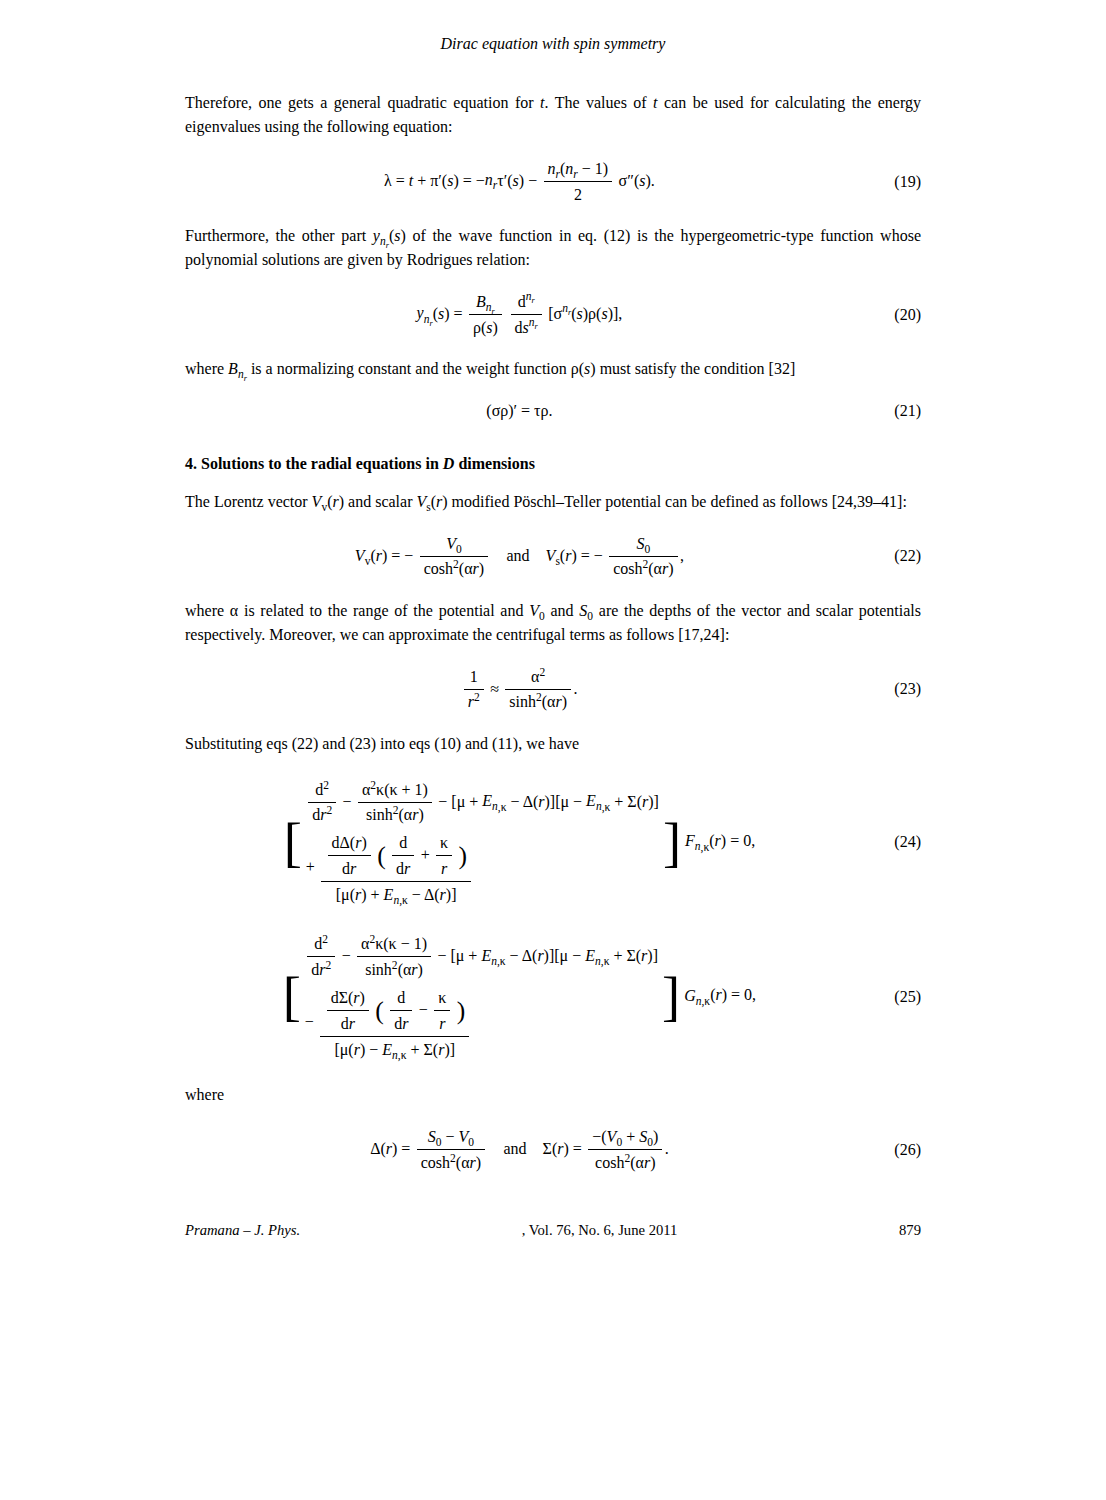Dirac equation with spin symmetry
Therefore, one gets a general quadratic equation for t. The values of t can be used for calculating the energy eigenvalues using the following equation:
λ = t + π′(s) = −nrτ′(s) − nr(nr − 1) 2 σ″(s).
(19)
Furthermore, the other part ynr(s) of the wave function in eq. (12) is the hypergeometric-type function whose polynomial solutions are given by Rodrigues relation:
ynr(s) = Bnr ρ(s) dnr dsnr [σnr(s)ρ(s)],
(20)
where Bnr is a normalizing constant and the weight function ρ(s) must satisfy the condition [32]
(σρ)′ = τρ.
(21)
4. Solutions to the radial equations in D dimensions
The Lorentz vector Vv(r) and scalar Vs(r) modified Pöschl–Teller potential can be defined as follows [24,39–41]:
Vv(r) = − V0 cosh2(αr) and Vs(r) = − S0 cosh2(αr),
(22)
where α is related to the range of the potential and V0 and S0 are the depths of the vector and scalar potentials respectively. Moreover, we can approximate the centrifugal terms as follows [17,24]:
1 r2 ≈ α2 sinh2(αr).
(23)
Substituting eqs (22) and (23) into eqs (10) and (11), we have
[
d2 dr2 − α2κ(κ + 1) sinh2(αr) − [μ + En,κ − Δ(r)][μ − En,κ + Σ(r)]
+ dΔ(r) dr ( ddr + κr ) [μ(r) + En,κ − Δ(r)]
] Fn,κ(r) = 0,
(24)
[
d2 dr2 − α2κ(κ − 1) sinh2(αr) − [μ + En,κ − Δ(r)][μ − En,κ + Σ(r)]
− dΣ(r) dr ( ddr − κr ) [μ(r) − En,κ + Σ(r)]
] Gn,κ(r) = 0,
(25)
where
Δ(r) = S0 − V0 cosh2(αr) and Σ(r) = −(V0 + S0) cosh2(αr).
(26)
Pramana – J. Phys., Vol. 76, No. 6, June 2011 879